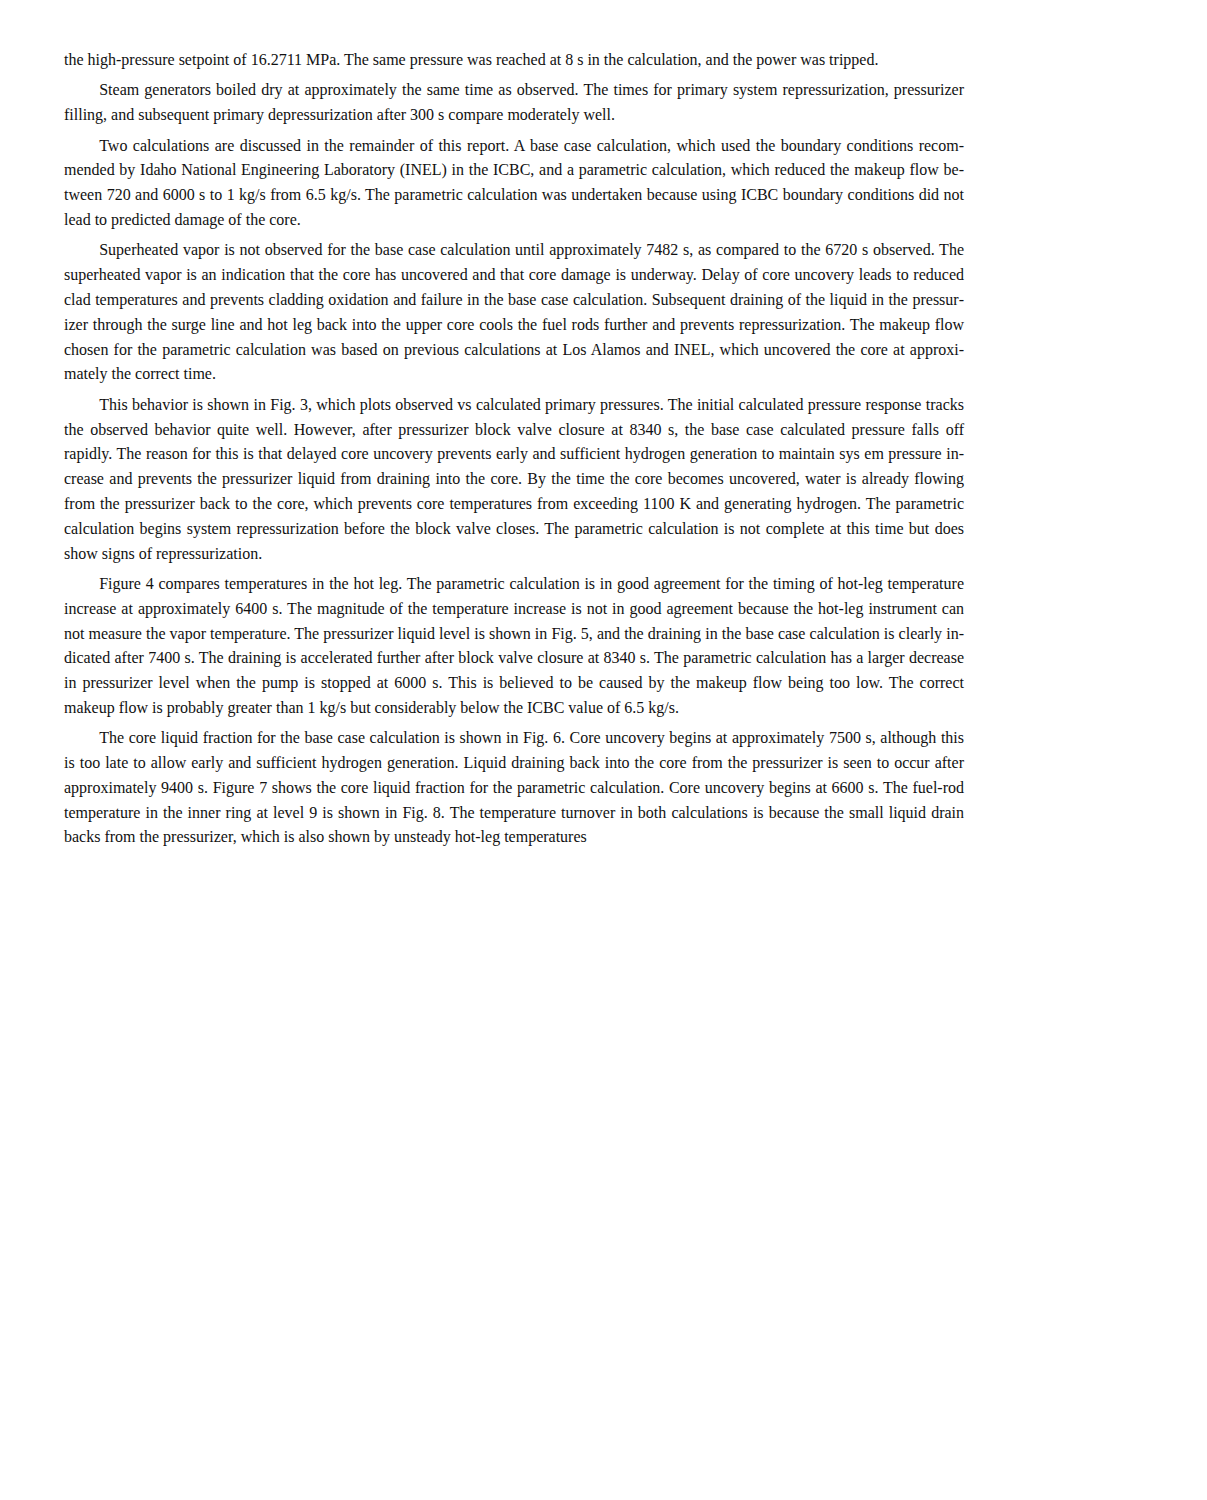the high-pressure setpoint of 16.2711 MPa. The same pressure was reached at 8 s in the calculation, and the power was tripped.
Steam generators boiled dry at approximately the same time as observed. The times for primary system repressurization, pressurizer filling, and subsequent primary depressurization after 300 s compare moderately well.
Two calculations are discussed in the remainder of this report. A base case calculation, which used the boundary conditions recommended by Idaho National Engineering Laboratory (INEL) in the ICBC, and a parametric calculation, which reduced the makeup flow between 720 and 6000 s to 1 kg/s from 6.5 kg/s. The parametric calculation was undertaken because using ICBC boundary conditions did not lead to predicted damage of the core.
Superheated vapor is not observed for the base case calculation until approximately 7482 s, as compared to the 6720 s observed. The superheated vapor is an indication that the core has uncovered and that core damage is underway. Delay of core uncovery leads to reduced clad temperatures and prevents cladding oxidation and failure in the base case calculation. Subsequent draining of the liquid in the pressurizer through the surge line and hot leg back into the upper core cools the fuel rods further and prevents repressurization. The makeup flow chosen for the parametric calculation was based on previous calculations at Los Alamos and INEL, which uncovered the core at approximately the correct time.
This behavior is shown in Fig. 3, which plots observed vs calculated primary pressures. The initial calculated pressure response tracks the observed behavior quite well. However, after pressurizer block valve closure at 8340 s, the base case calculated pressure falls off rapidly. The reason for this is that delayed core uncovery prevents early and sufficient hydrogen generation to maintain sys em pressure increase and prevents the pressurizer liquid from draining into the core. By the time the core becomes uncovered, water is already flowing from the pressurizer back to the core, which prevents core temperatures from exceeding 1100 K and generating hydrogen. The parametric calculation begins system repressurization before the block valve closes. The parametric calculation is not complete at this time but does show signs of repressurization.
Figure 4 compares temperatures in the hot leg. The parametric calculation is in good agreement for the timing of hot-leg temperature increase at approximately 6400 s. The magnitude of the temperature increase is not in good agreement because the hot-leg instrument can not measure the vapor temperature. The pressurizer liquid level is shown in Fig. 5, and the draining in the base case calculation is clearly indicated after 7400 s. The draining is accelerated further after block valve closure at 8340 s. The parametric calculation has a larger decrease in pressurizer level when the pump is stopped at 6000 s. This is believed to be caused by the makeup flow being too low. The correct makeup flow is probably greater than 1 kg/s but considerably below the ICBC value of 6.5 kg/s.
The core liquid fraction for the base case calculation is shown in Fig. 6. Core uncovery begins at approximately 7500 s, although this is too late to allow early and sufficient hydrogen generation. Liquid draining back into the core from the pressurizer is seen to occur after approximately 9400 s. Figure 7 shows the core liquid fraction for the parametric calculation. Core uncovery begins at 6600 s. The fuel-rod temperature in the inner ring at level 9 is shown in Fig. 8. The temperature turnover in both calculations is because the small liquid drain backs from the pressurizer, which is also shown by unsteady hot-leg temperatures